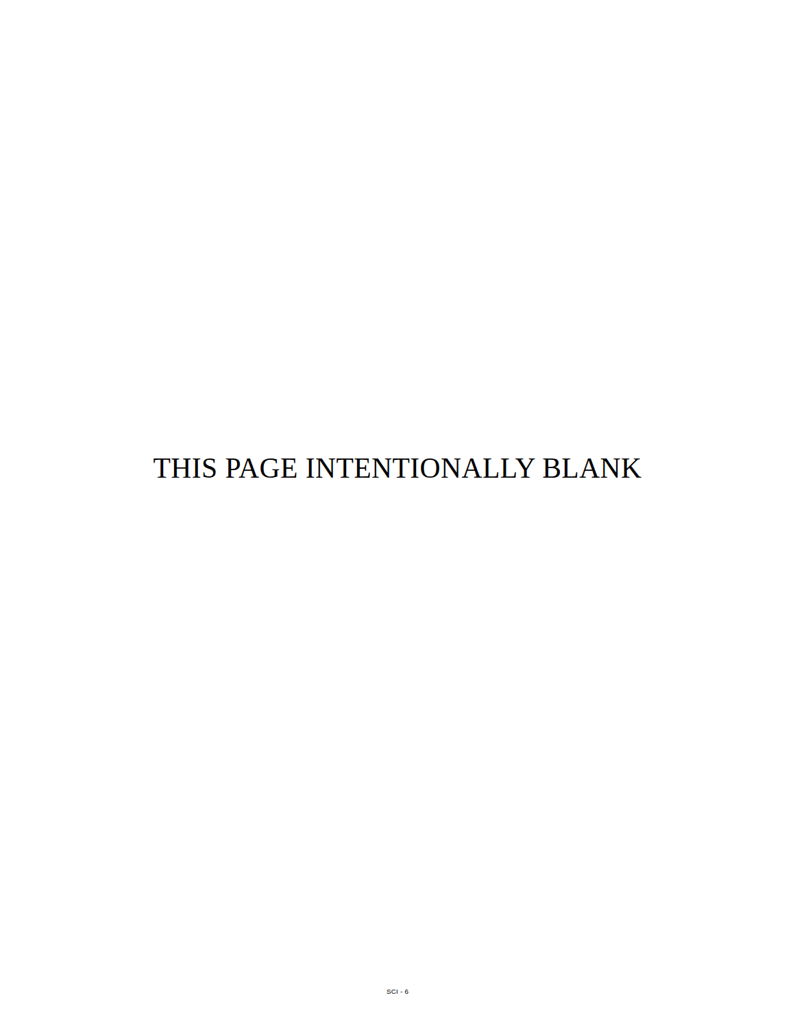THIS PAGE INTENTIONALLY BLANK
SCI - 6